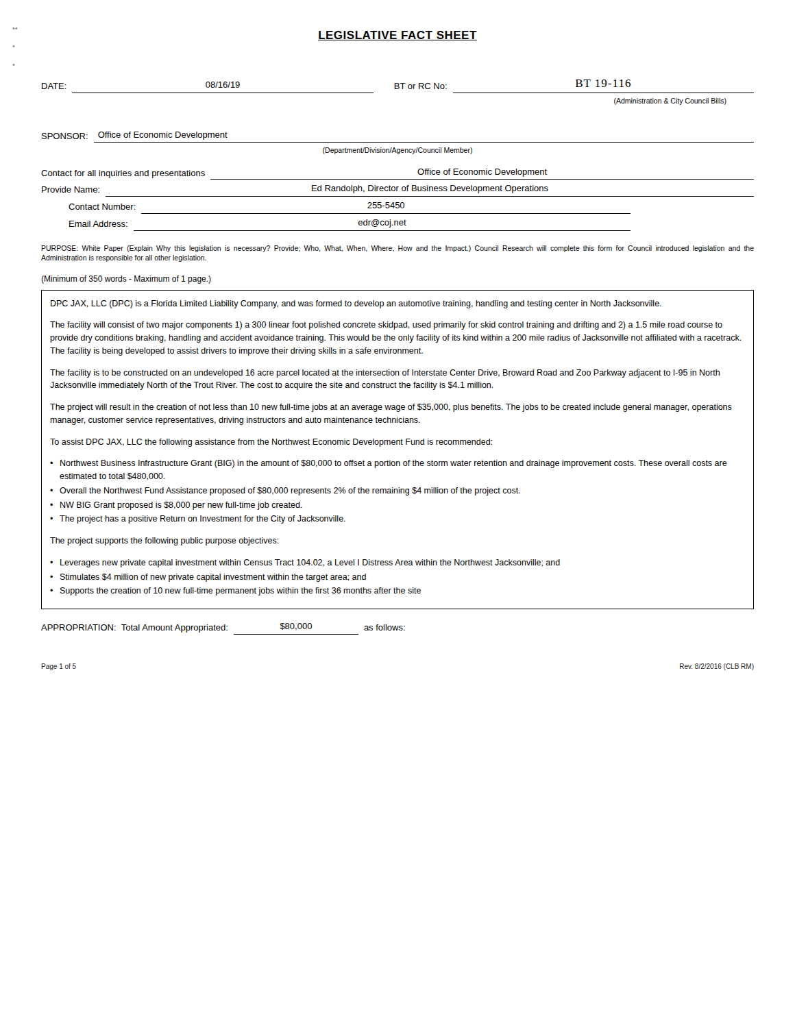••
•
•
LEGISLATIVE FACT SHEET
DATE: 08/16/19 BT or RC No: BT 19-116
(Administration & City Council Bills)
SPONSOR: Office of Economic Development
(Department/Division/Agency/Council Member)
Contact for all inquiries and presentations Office of Economic Development
Provide Name: Ed Randolph, Director of Business Development Operations
Contact Number: 255-5450
Email Address: edr@coj.net
PURPOSE: White Paper (Explain Why this legislation is necessary? Provide; Who, What, When, Where, How and the Impact.) Council Research will complete this form for Council introduced legislation and the Administration is responsible for all other legislation.
(Minimum of 350 words - Maximum of 1 page.)
DPC JAX, LLC (DPC) is a Florida Limited Liability Company, and was formed to develop an automotive training, handling and testing center in North Jacksonville.
The facility will consist of two major components 1) a 300 linear foot polished concrete skidpad, used primarily for skid control training and drifting and 2) a 1.5 mile road course to provide dry conditions braking, handling and accident avoidance training. This would be the only facility of its kind within a 200 mile radius of Jacksonville not affiliated with a racetrack. The facility is being developed to assist drivers to improve their driving skills in a safe environment.
The facility is to be constructed on an undeveloped 16 acre parcel located at the intersection of Interstate Center Drive, Broward Road and Zoo Parkway adjacent to I-95 in North Jacksonville immediately North of the Trout River. The cost to acquire the site and construct the facility is $4.1 million.
The project will result in the creation of not less than 10 new full-time jobs at an average wage of $35,000, plus benefits. The jobs to be created include general manager, operations manager, customer service representatives, driving instructors and auto maintenance technicians.
To assist DPC JAX, LLC the following assistance from the Northwest Economic Development Fund is recommended:
Northwest Business Infrastructure Grant (BIG) in the amount of $80,000 to offset a portion of the storm water retention and drainage improvement costs. These overall costs are estimated to total $480,000.
Overall the Northwest Fund Assistance proposed of $80,000 represents 2% of the remaining $4 million of the project cost.
NW BIG Grant proposed is $8,000 per new full-time job created.
The project has a positive Return on Investment for the City of Jacksonville.
The project supports the following public purpose objectives:
Leverages new private capital investment within Census Tract 104.02, a Level I Distress Area within the Northwest Jacksonville; and
Stimulates $4 million of new private capital investment within the target area; and
Supports the creation of 10 new full-time permanent jobs within the first 36 months after the site
APPROPRIATION: Total Amount Appropriated: $80,000 as follows:
Page 1 of 5 Rev. 8/2/2016 (CLB RM)